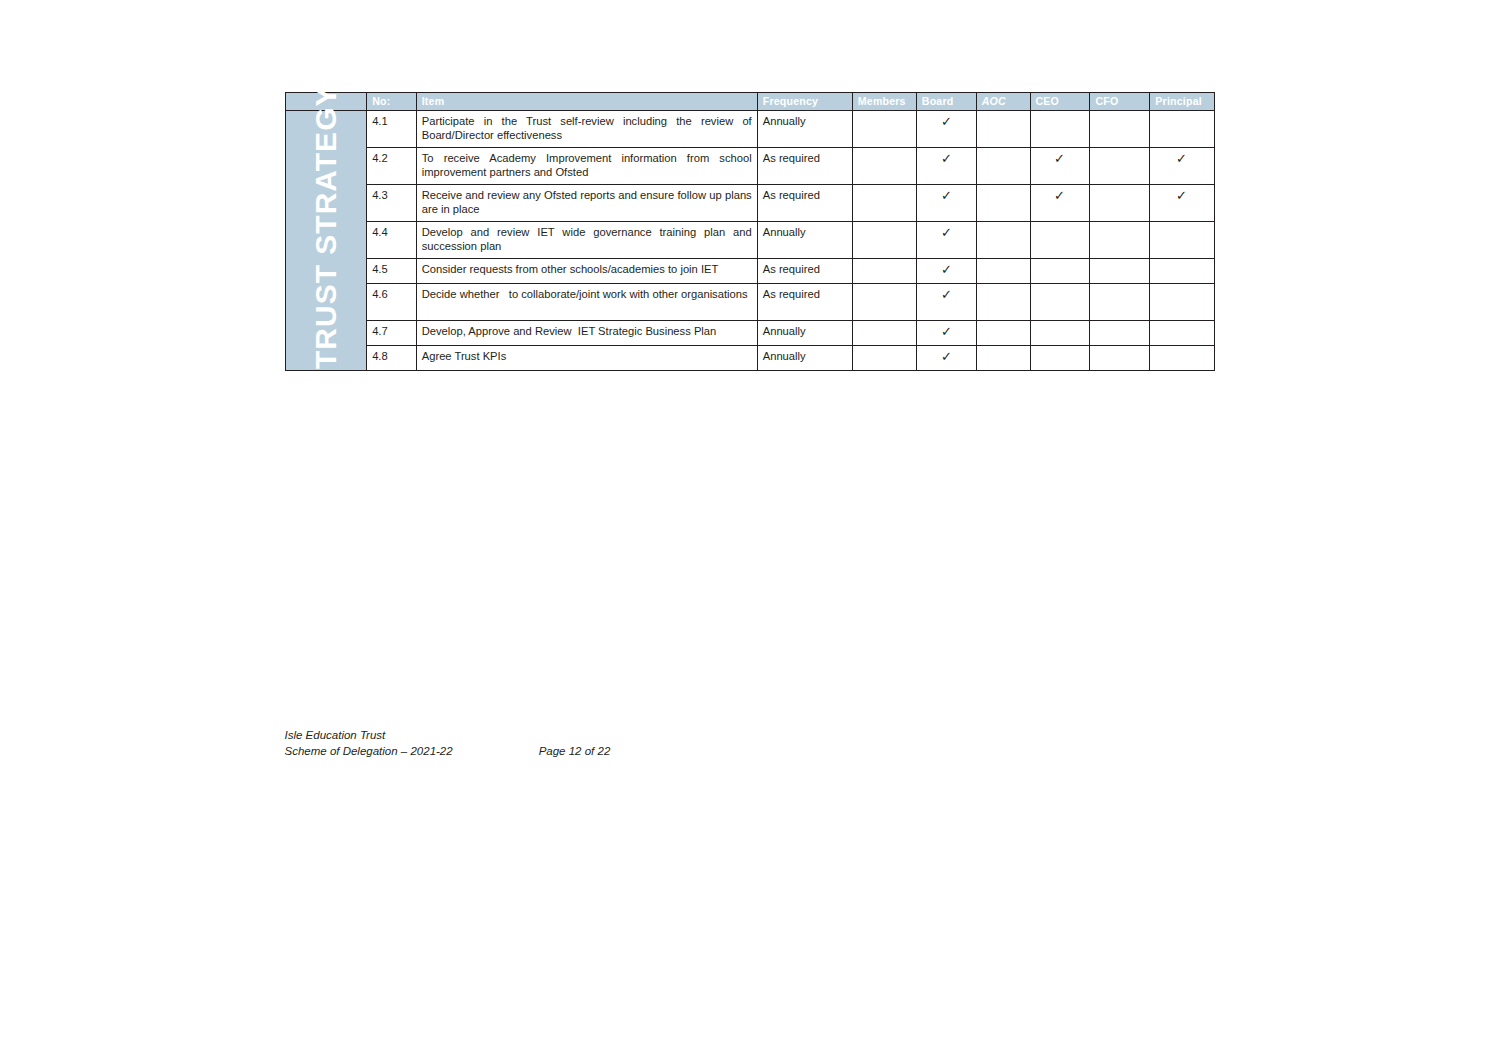| | No: | Item | Frequency | Members | Board | AOC | CEO | CFO | Principal |
| --- | --- | --- | --- | --- | --- | --- | --- | --- | --- |
| 4 Trust Strategy | 4.1 | Participate in the Trust self-review including the review of Board/Director effectiveness | Annually | | ✓ | | | | |
| 4.2 | To receive Academy Improvement information from school improvement partners and Ofsted | As required | | ✓ | | ✓ | | ✓ |
| 4.3 | Receive and review any Ofsted reports and ensure follow up plans are in place | As required | | ✓ | | ✓ | | ✓ |
| 4.4 | Develop and review IET wide governance training plan and succession plan | Annually | | ✓ | | | | |
| 4.5 | Consider requests from other schools/academies to join IET | As required | | ✓ | | | | |
| 4.6 | Decide whether to collaborate/joint work with other organisations | As required | | ✓ | | | | |
| 4.7 | Develop, Approve and Review IET Strategic Business Plan | Annually | | ✓ | | | | |
| 4.8 | Agree Trust KPIs | Annually | | ✓ | | | | |
Isle Education Trust
Scheme of Delegation – 2021-22 Page 12 of 22